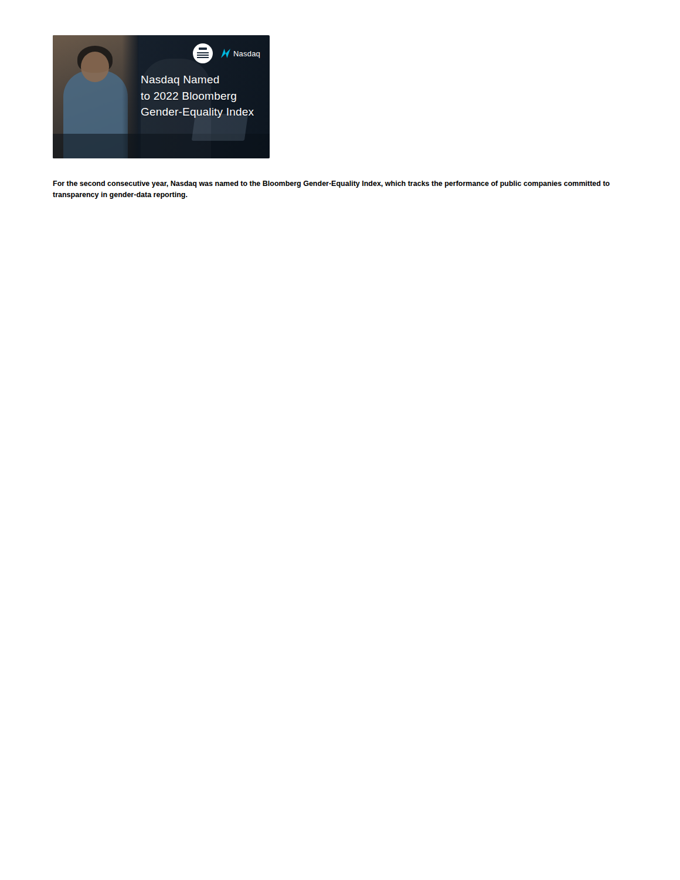Nasdaq
Nasdaq Named
to 2022 Bloomberg
Gender-Equality Index
For the second consecutive year, Nasdaq was named to the Bloomberg Gender-Equality Index, which tracks the performance of public companies committed to transparency in gender-data reporting.